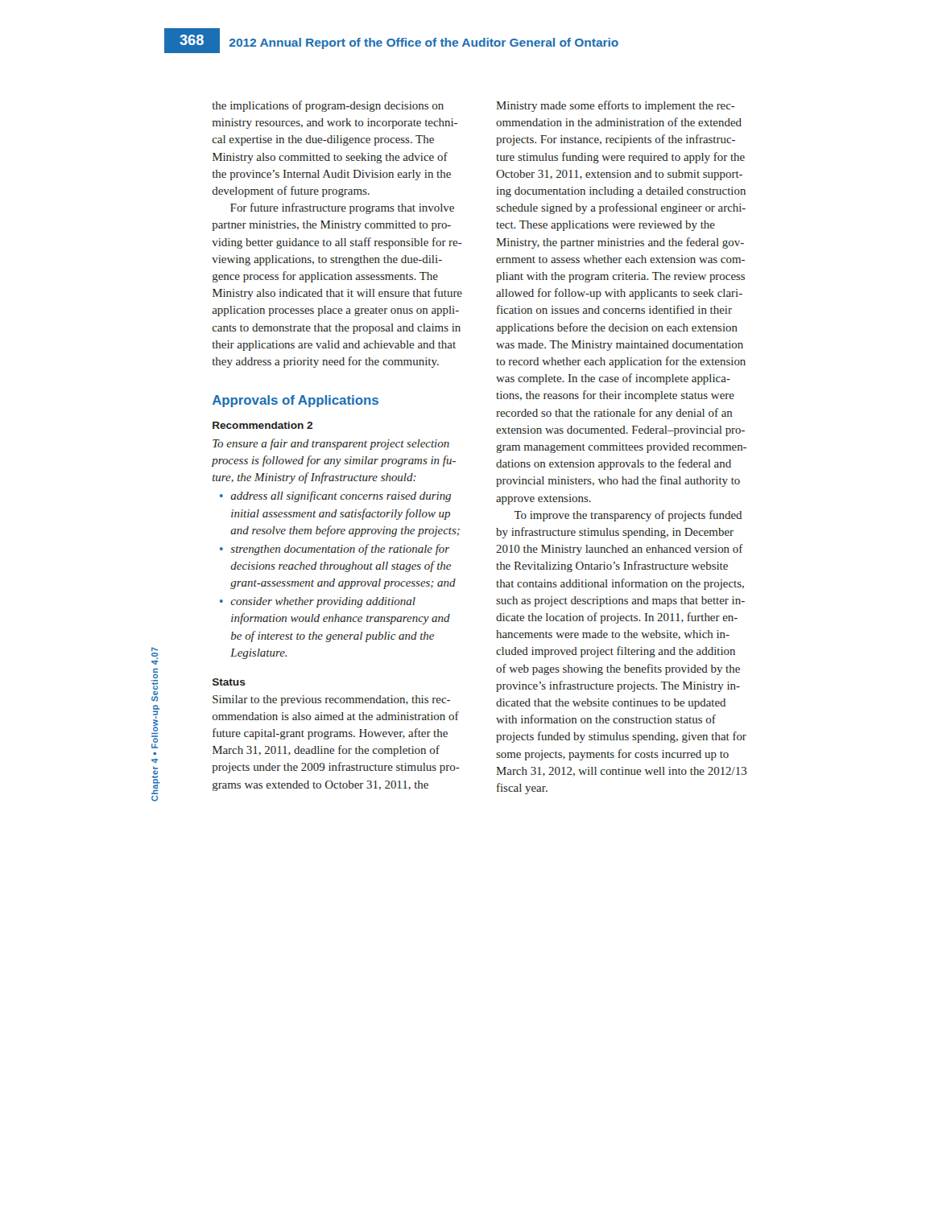368
2012 Annual Report of the Office of the Auditor General of Ontario
Chapter 4 • Follow-up Section 4.07
the implications of program-design decisions on ministry resources, and work to incorporate technical expertise in the due-diligence process. The Ministry also committed to seeking the advice of the province’s Internal Audit Division early in the development of future programs.
For future infrastructure programs that involve partner ministries, the Ministry committed to providing better guidance to all staff responsible for reviewing applications, to strengthen the due-diligence process for application assessments. The Ministry also indicated that it will ensure that future application processes place a greater onus on applicants to demonstrate that the proposal and claims in their applications are valid and achievable and that they address a priority need for the community.
Approvals of Applications
Recommendation 2
To ensure a fair and transparent project selection process is followed for any similar programs in future, the Ministry of Infrastructure should:
address all significant concerns raised during initial assessment and satisfactorily follow up and resolve them before approving the projects;
strengthen documentation of the rationale for decisions reached throughout all stages of the grant-assessment and approval processes; and
consider whether providing additional information would enhance transparency and be of interest to the general public and the Legislature.
Status
Similar to the previous recommendation, this recommendation is also aimed at the administration of future capital-grant programs. However, after the March 31, 2011, deadline for the completion of projects under the 2009 infrastructure stimulus programs was extended to October 31, 2011, the Ministry made some efforts to implement the recommendation in the administration of the extended projects. For instance, recipients of the infrastructure stimulus funding were required to apply for the October 31, 2011, extension and to submit supporting documentation including a detailed construction schedule signed by a professional engineer or architect. These applications were reviewed by the Ministry, the partner ministries and the federal government to assess whether each extension was compliant with the program criteria. The review process allowed for follow-up with applicants to seek clarification on issues and concerns identified in their applications before the decision on each extension was made. The Ministry maintained documentation to record whether each application for the extension was complete. In the case of incomplete applications, the reasons for their incomplete status were recorded so that the rationale for any denial of an extension was documented. Federal–provincial program management committees provided recommendations on extension approvals to the federal and provincial ministers, who had the final authority to approve extensions.
To improve the transparency of projects funded by infrastructure stimulus spending, in December 2010 the Ministry launched an enhanced version of the Revitalizing Ontario’s Infrastructure website that contains additional information on the projects, such as project descriptions and maps that better indicate the location of projects. In 2011, further enhancements were made to the website, which included improved project filtering and the addition of web pages showing the benefits provided by the province’s infrastructure projects. The Ministry indicated that the website continues to be updated with information on the construction status of projects funded by stimulus spending, given that for some projects, payments for costs incurred up to March 31, 2012, will continue well into the 2012/13 fiscal year.